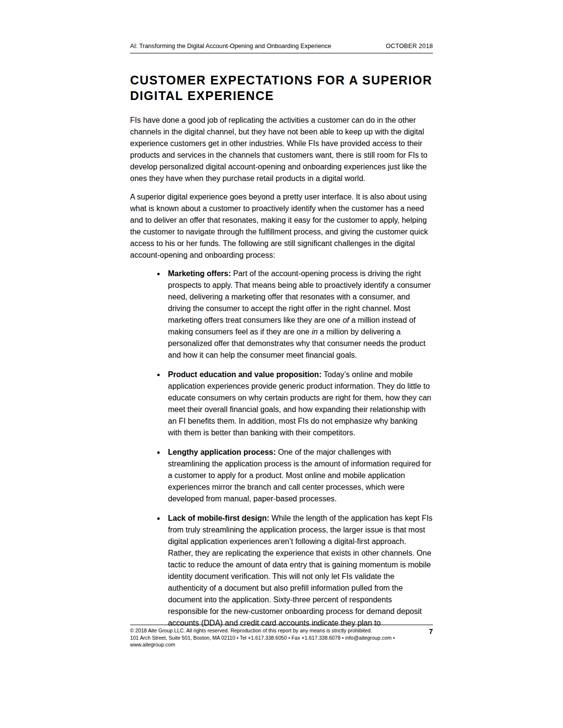AI: Transforming the Digital Account-Opening and Onboarding Experience OCTOBER 2018
Customer Expectations for a Superior Digital Experience
FIs have done a good job of replicating the activities a customer can do in the other channels in the digital channel, but they have not been able to keep up with the digital experience customers get in other industries. While FIs have provided access to their products and services in the channels that customers want, there is still room for FIs to develop personalized digital account-opening and onboarding experiences just like the ones they have when they purchase retail products in a digital world.
A superior digital experience goes beyond a pretty user interface. It is also about using what is known about a customer to proactively identify when the customer has a need and to deliver an offer that resonates, making it easy for the customer to apply, helping the customer to navigate through the fulfillment process, and giving the customer quick access to his or her funds. The following are still significant challenges in the digital account-opening and onboarding process:
Marketing offers: Part of the account-opening process is driving the right prospects to apply. That means being able to proactively identify a consumer need, delivering a marketing offer that resonates with a consumer, and driving the consumer to accept the right offer in the right channel. Most marketing offers treat consumers like they are one of a million instead of making consumers feel as if they are one in a million by delivering a personalized offer that demonstrates why that consumer needs the product and how it can help the consumer meet financial goals.
Product education and value proposition: Today’s online and mobile application experiences provide generic product information. They do little to educate consumers on why certain products are right for them, how they can meet their overall financial goals, and how expanding their relationship with an FI benefits them. In addition, most FIs do not emphasize why banking with them is better than banking with their competitors.
Lengthy application process: One of the major challenges with streamlining the application process is the amount of information required for a customer to apply for a product. Most online and mobile application experiences mirror the branch and call center processes, which were developed from manual, paper-based processes.
Lack of mobile-first design: While the length of the application has kept FIs from truly streamlining the application process, the larger issue is that most digital application experiences aren’t following a digital-first approach. Rather, they are replicating the experience that exists in other channels. One tactic to reduce the amount of data entry that is gaining momentum is mobile identity document verification. This will not only let FIs validate the authenticity of a document but also prefill information pulled from the document into the application. Sixty-three percent of respondents responsible for the new-customer onboarding process for demand deposit accounts (DDA) and credit card accounts indicate they plan to
© 2018 Aite Group LLC. All rights reserved. Reproduction of this report by any means is strictly prohibited.
101 Arch Street, Suite 501, Boston, MA 02110 • Tel +1.617.338.6050 • Fax +1.617.338.6078 • info@aitegroup.com • www.aitegroup.com
7